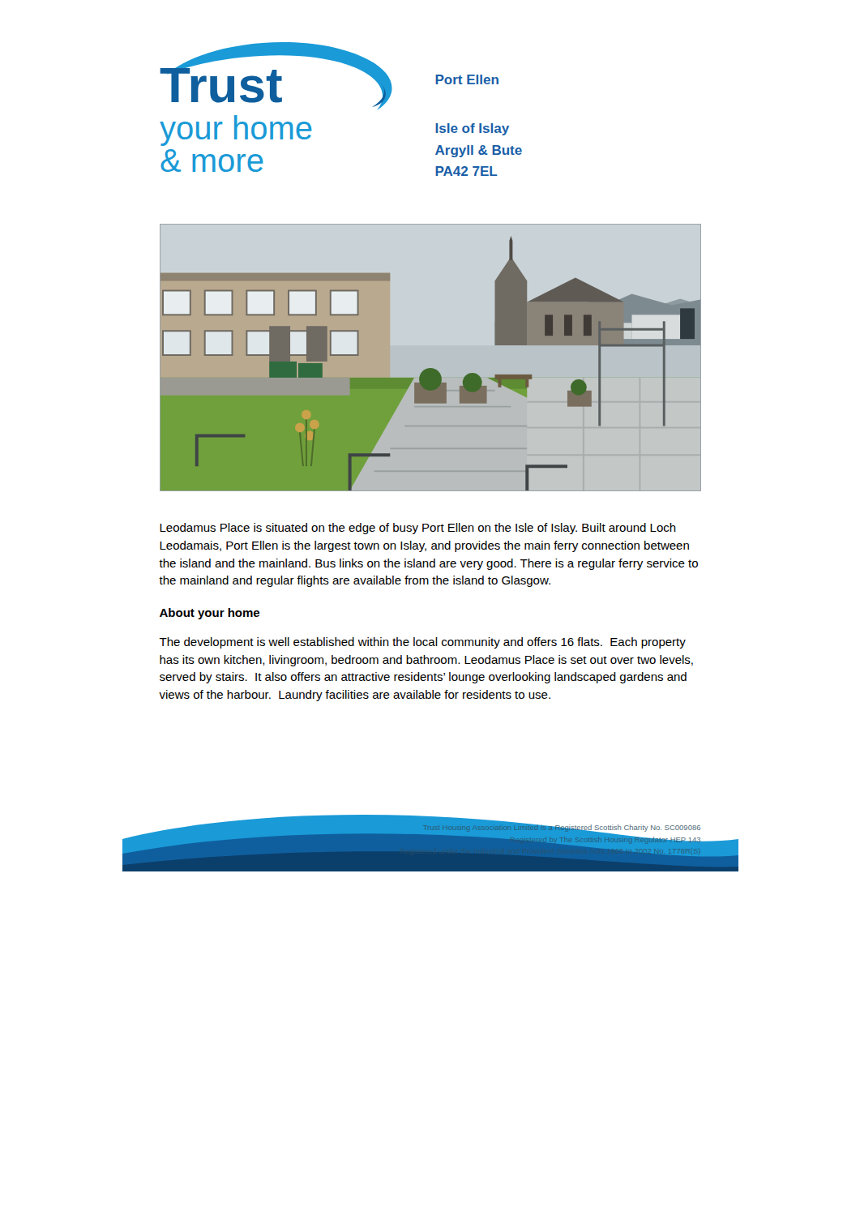Trust your home & more
Port Ellen
Isle of Islay
Argyll & Bute
PA42 7EL
Leodamus Place is situated on the edge of busy Port Ellen on the Isle of Islay. Built around Loch Leodamais, Port Ellen is the largest town on Islay, and provides the main ferry connection between the island and the mainland. Bus links on the island are very good. There is a regular ferry service to the mainland and regular flights are available from the island to Glasgow.
About your home
The development is well established within the local community and offers 16 flats. Each property has its own kitchen, livingroom, bedroom and bathroom. Leodamus Place is set out over two levels, served by stairs. It also offers an attractive residents’ lounge overlooking landscaped gardens and views of the harbour. Laundry facilities are available for residents to use.
Trust Housing Association Limited is a Registered Scottish Charity No. SC009086
Registered by The Scottish Housing Regulator HEP 143
Registered under the Industrial and Provident Societies Acts 1965 to 2002 No. 1778R(S)